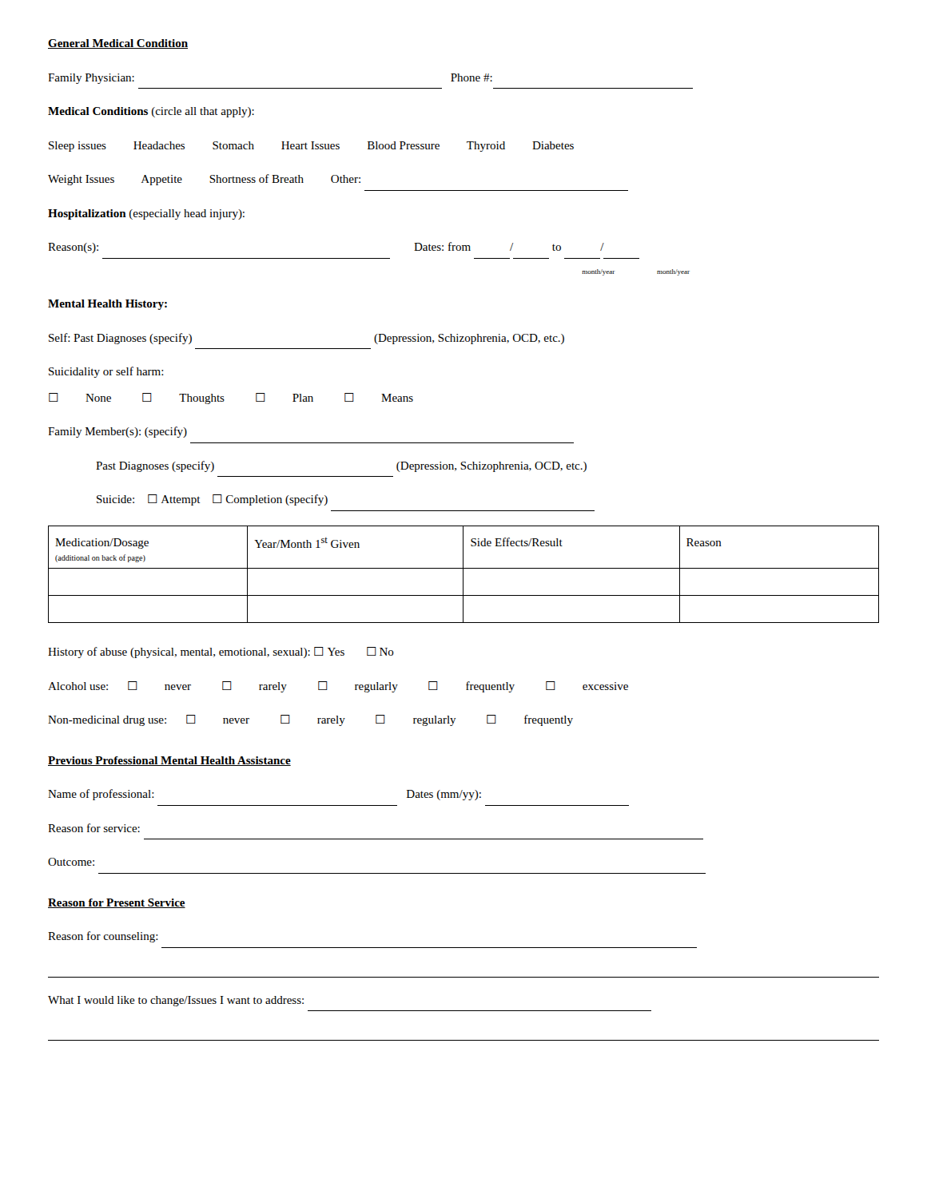General Medical Condition
Family Physician: Phone #:
Medical Conditions (circle all that apply):
Sleep issues Headaches Stomach Heart Issues Blood Pressure Thyroid Diabetes
Weight Issues Appetite Shortness of Breath Other:
Hospitalization (especially head injury):
Reason(s): Dates: from / to /
month/year month/year
Mental Health History:
Self: Past Diagnoses (specify) (Depression, Schizophrenia, OCD, etc.)
Suicidality or self harm:
☐None ☐Thoughts ☐Plan ☐Means
Family Member(s): (specify)
Past Diagnoses (specify) (Depression, Schizophrenia, OCD, etc.)
Suicide: ☐Attempt ☐Completion (specify)
| Medication/Dosage (additional on back of page) | Year/Month 1 st Given | Side Effects/Result | Reason |
| --- | --- | --- | --- |
History of abuse (physical, mental, emotional, sexual): ☐Yes ☐No
Alcohol use: ☐never ☐rarely ☐regularly ☐frequently ☐excessive
Non-medicinal drug use: ☐never ☐rarely ☐regularly ☐frequently
Previous Professional Mental Health Assistance
Name of professional: Dates (mm/yy):
Reason for service:
Outcome:
Reason for Present Service
Reason for counseling:
What I would like to change/Issues I want to address: